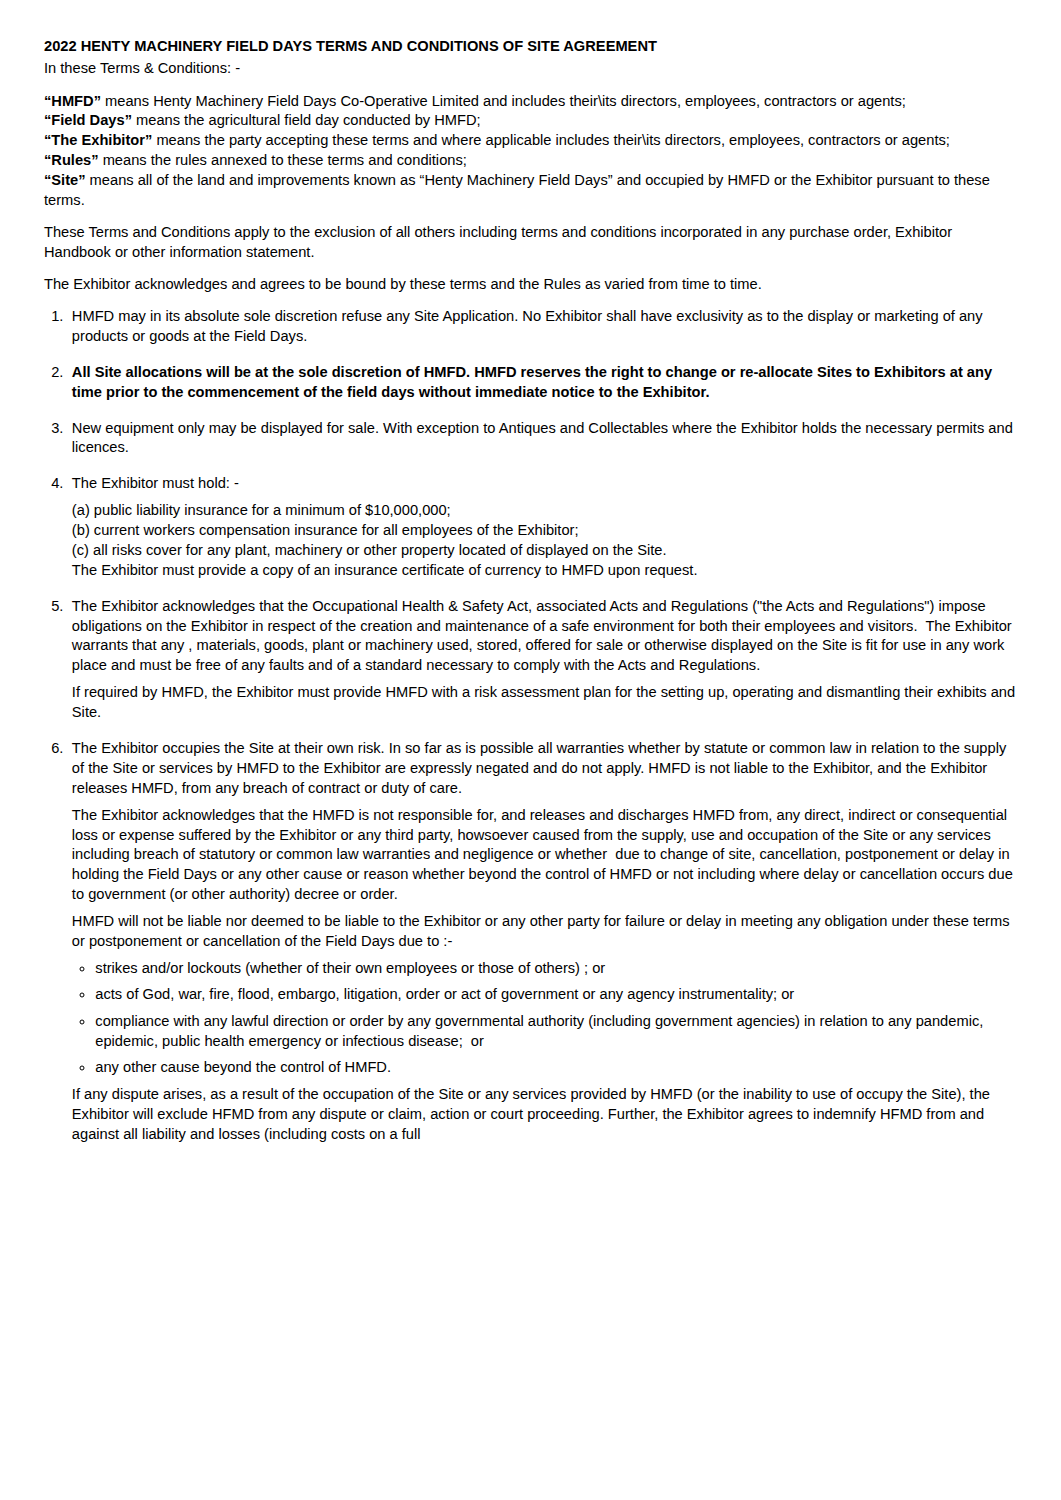2022 HENTY MACHINERY FIELD DAYS TERMS AND CONDITIONS OF SITE AGREEMENT
In these Terms & Conditions: -
“HMFD” means Henty Machinery Field Days Co-Operative Limited and includes their\its directors, employees, contractors or agents;
“Field Days” means the agricultural field day conducted by HMFD;
“The Exhibitor” means the party accepting these terms and where applicable includes their\its directors, employees, contractors or agents;
“Rules” means the rules annexed to these terms and conditions;
“Site” means all of the land and improvements known as “Henty Machinery Field Days” and occupied by HMFD or the Exhibitor pursuant to these terms.
These Terms and Conditions apply to the exclusion of all others including terms and conditions incorporated in any purchase order, Exhibitor Handbook or other information statement.
The Exhibitor acknowledges and agrees to be bound by these terms and the Rules as varied from time to time.
HMFD may in its absolute sole discretion refuse any Site Application. No Exhibitor shall have exclusivity as to the display or marketing of any products or goods at the Field Days.
All Site allocations will be at the sole discretion of HMFD. HMFD reserves the right to change or re-allocate Sites to Exhibitors at any time prior to the commencement of the field days without immediate notice to the Exhibitor.
New equipment only may be displayed for sale. With exception to Antiques and Collectables where the Exhibitor holds the necessary permits and licences.
The Exhibitor must hold: -
(a) public liability insurance for a minimum of $10,000,000;
(b) current workers compensation insurance for all employees of the Exhibitor;
(c) all risks cover for any plant, machinery or other property located of displayed on the Site.
The Exhibitor must provide a copy of an insurance certificate of currency to HMFD upon request.
The Exhibitor acknowledges that the Occupational Health & Safety Act, associated Acts and Regulations ("the Acts and Regulations") impose obligations on the Exhibitor in respect of the creation and maintenance of a safe environment for both their employees and visitors. The Exhibitor warrants that any , materials, goods, plant or machinery used, stored, offered for sale or otherwise displayed on the Site is fit for use in any work place and must be free of any faults and of a standard necessary to comply with the Acts and Regulations.
If required by HMFD, the Exhibitor must provide HMFD with a risk assessment plan for the setting up, operating and dismantling their exhibits and Site.
The Exhibitor occupies the Site at their own risk. In so far as is possible all warranties whether by statute or common law in relation to the supply of the Site or services by HMFD to the Exhibitor are expressly negated and do not apply. HMFD is not liable to the Exhibitor, and the Exhibitor releases HMFD, from any breach of contract or duty of care.
The Exhibitor acknowledges that the HMFD is not responsible for, and releases and discharges HMFD from, any direct, indirect or consequential loss or expense suffered by the Exhibitor or any third party, howsoever caused from the supply, use and occupation of the Site or any services including breach of statutory or common law warranties and negligence or whether due to change of site, cancellation, postponement or delay in holding the Field Days or any other cause or reason whether beyond the control of HMFD or not including where delay or cancellation occurs due to government (or other authority) decree or order.
HMFD will not be liable nor deemed to be liable to the Exhibitor or any other party for failure or delay in meeting any obligation under these terms or postponement or cancellation of the Field Days due to :-
strikes and/or lockouts (whether of their own employees or those of others) ; or
acts of God, war, fire, flood, embargo, litigation, order or act of government or any agency instrumentality; or
compliance with any lawful direction or order by any governmental authority (including government agencies) in relation to any pandemic, epidemic, public health emergency or infectious disease; or
any other cause beyond the control of HMFD.
If any dispute arises, as a result of the occupation of the Site or any services provided by HMFD (or the inability to use of occupy the Site), the Exhibitor will exclude HFMD from any dispute or claim, action or court proceeding. Further, the Exhibitor agrees to indemnify HFMD from and against all liability and losses (including costs on a full